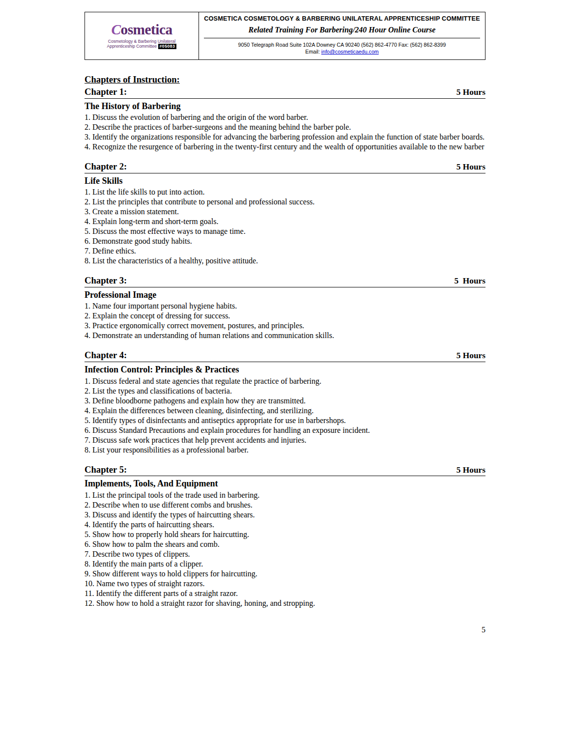Cosmetica
Cosmetology & Barbering Unilateral
Apprenticeship Committee #05083
COSMETICA COSMETOLOGY & BARBERING UNILATERAL APPRENTICESHIP COMMITTEE
Related Training For Barbering/240 Hour Online Course
9050 Telegraph Road Suite 102A Downey CA 90240 (562) 862-4770 Fax: (562) 862-8399
Email: info@cosmeticaedu.com
Chapters of Instruction:
Chapter 1: 5 Hours
The History of Barbering
1. Discuss the evolution of barbering and the origin of the word barber.
2. Describe the practices of barber-surgeons and the meaning behind the barber pole.
3. Identify the organizations responsible for advancing the barbering profession and explain the function of state barber boards.
4. Recognize the resurgence of barbering in the twenty-first century and the wealth of opportunities available to the new barber
Chapter 2: 5 Hours
Life Skills
1. List the life skills to put into action.
2. List the principles that contribute to personal and professional success.
3. Create a mission statement.
4. Explain long-term and short-term goals.
5. Discuss the most effective ways to manage time.
6. Demonstrate good study habits.
7. Define ethics.
8. List the characteristics of a healthy, positive attitude.
Chapter 3: 5 Hours
Professional Image
1. Name four important personal hygiene habits.
2. Explain the concept of dressing for success.
3. Practice ergonomically correct movement, postures, and principles.
4. Demonstrate an understanding of human relations and communication skills.
Chapter 4: 5 Hours
Infection Control: Principles & Practices
1. Discuss federal and state agencies that regulate the practice of barbering.
2. List the types and classifications of bacteria.
3. Define bloodborne pathogens and explain how they are transmitted.
4. Explain the differences between cleaning, disinfecting, and sterilizing.
5. Identify types of disinfectants and antiseptics appropriate for use in barbershops.
6. Discuss Standard Precautions and explain procedures for handling an exposure incident.
7. Discuss safe work practices that help prevent accidents and injuries.
8. List your responsibilities as a professional barber.
Chapter 5: 5 Hours
Implements, Tools, And Equipment
1. List the principal tools of the trade used in barbering.
2. Describe when to use different combs and brushes.
3. Discuss and identify the types of haircutting shears.
4. Identify the parts of haircutting shears.
5. Show how to properly hold shears for haircutting.
6. Show how to palm the shears and comb.
7. Describe two types of clippers.
8. Identify the main parts of a clipper.
9. Show different ways to hold clippers for haircutting.
10. Name two types of straight razors.
11. Identify the different parts of a straight razor.
12. Show how to hold a straight razor for shaving, honing, and stropping.
5